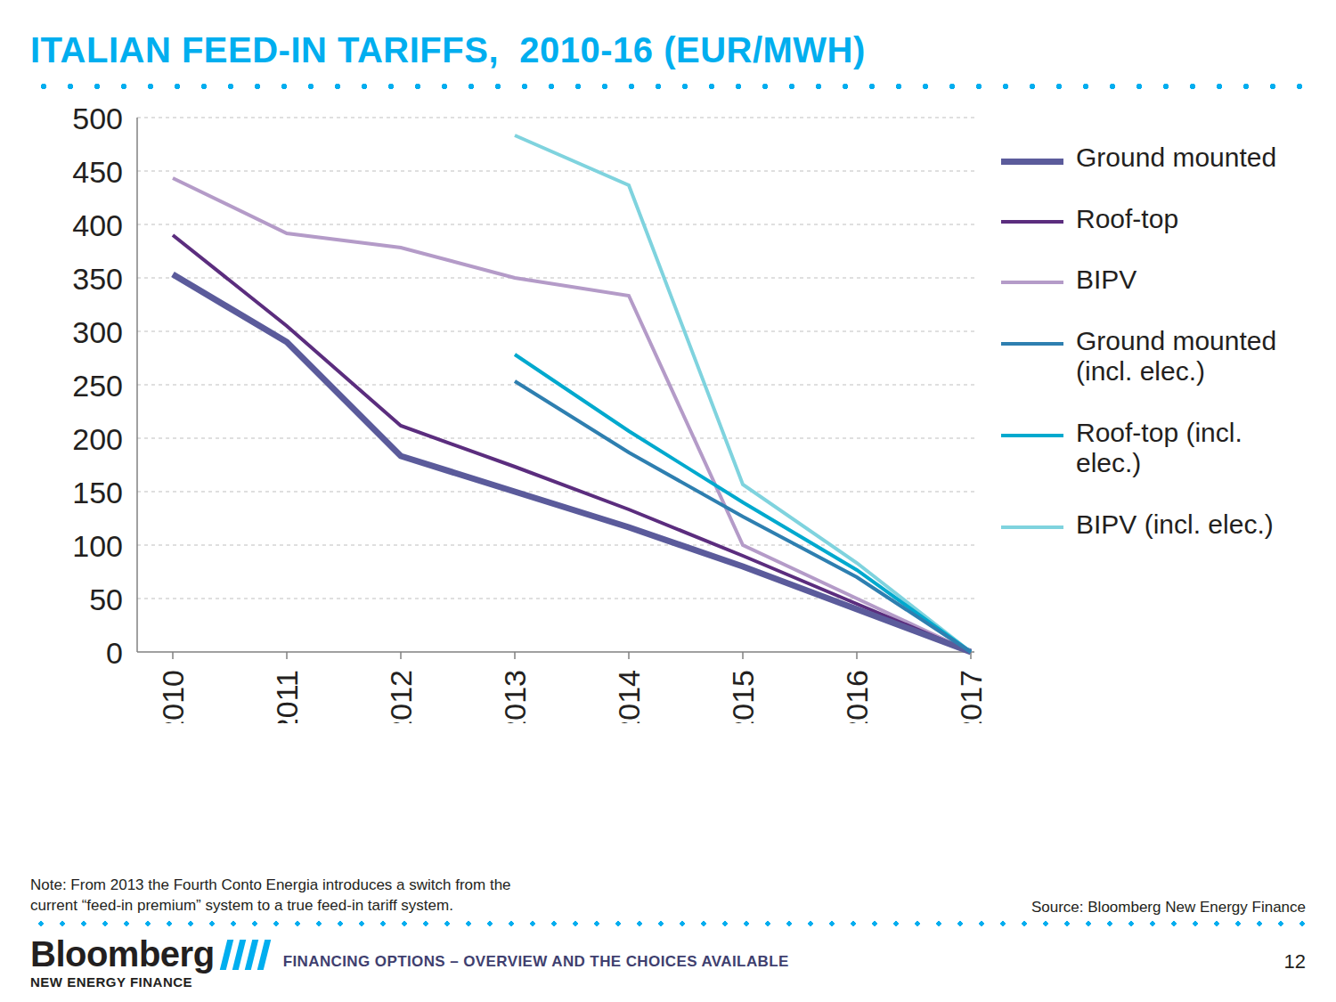ITALIAN FEED-IN TARIFFS, 2010-16 (EUR/MWH)
500 450 400 350 300 250 200 150 100 50 0 2010 2011 2012 2013 2014 2015 2016 2017
Ground mounted
Roof-top
BIPV
Ground mounted
(incl. elec.)
Roof-top (incl. elec.)
BIPV (incl. elec.)
Note: From 2013 the Fourth Conto Energia introduces a switch from the
current “feed-in premium” system to a true feed-in tariff system.
Source: Bloomberg New Energy Finance
Bloomberg NEW ENERGY FINANCE
FINANCING OPTIONS – OVERVIEW AND THE CHOICES AVAILABLE
12